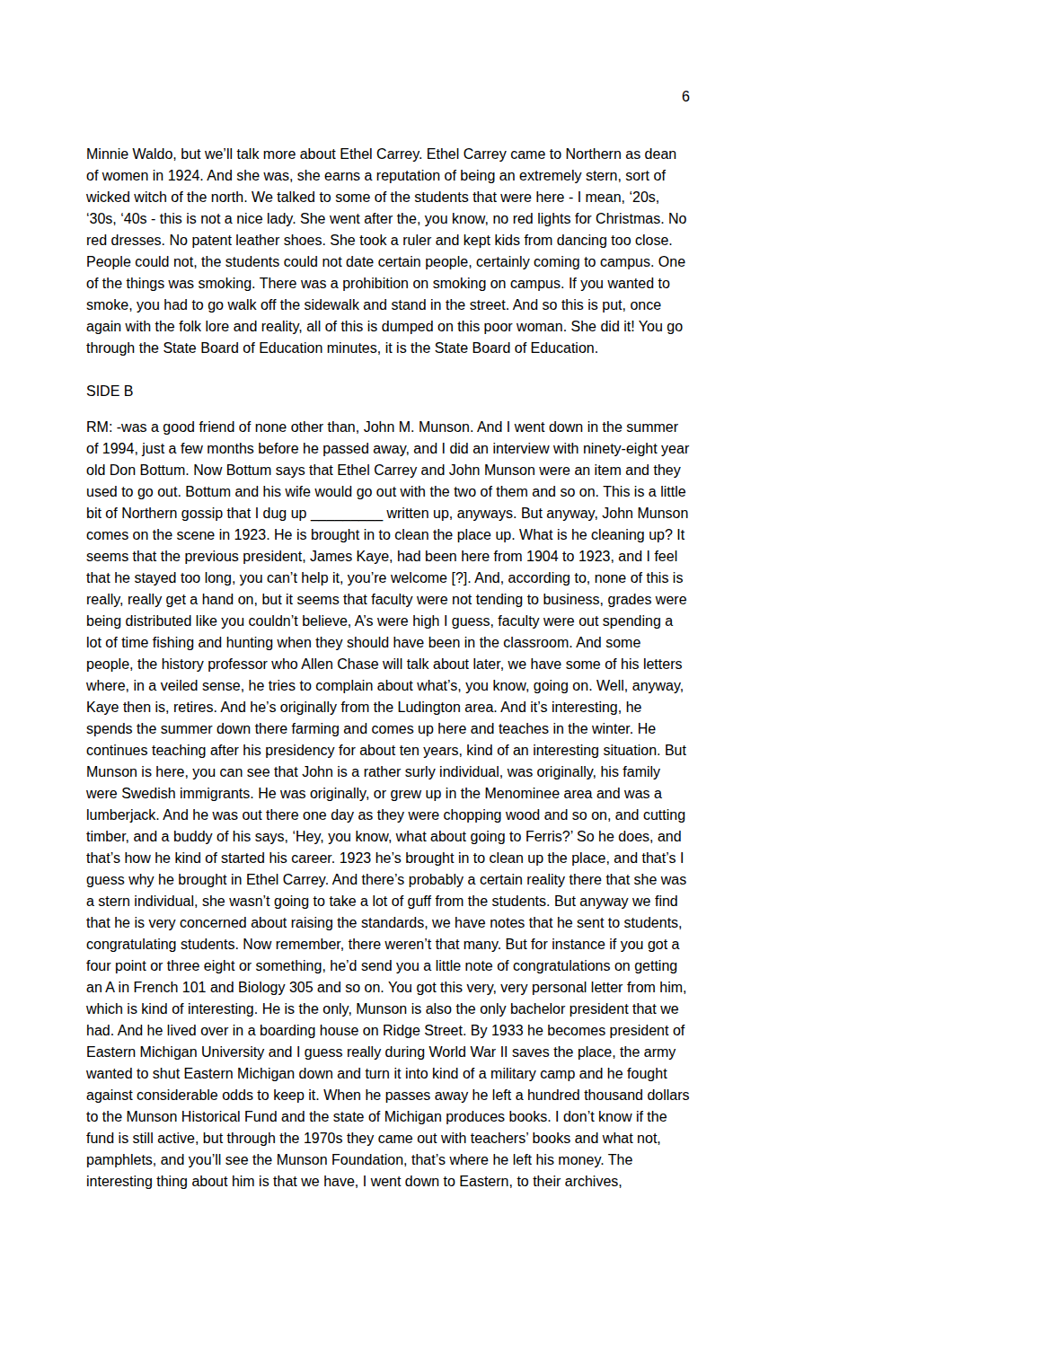6
Minnie Waldo, but we’ll talk more about Ethel Carrey. Ethel Carrey came to Northern as dean of women in 1924. And she was, she earns a reputation of being an extremely stern, sort of wicked witch of the north. We talked to some of the students that were here - I mean, ‘20s, ‘30s, ‘40s - this is not a nice lady. She went after the, you know, no red lights for Christmas. No red dresses. No patent leather shoes. She took a ruler and kept kids from dancing too close. People could not, the students could not date certain people, certainly coming to campus. One of the things was smoking. There was a prohibition on smoking on campus. If you wanted to smoke, you had to go walk off the sidewalk and stand in the street. And so this is put, once again with the folk lore and reality, all of this is dumped on this poor woman. She did it! You go through the State Board of Education minutes, it is the State Board of Education.
SIDE B
RM: -was a good friend of none other than, John M. Munson. And I went down in the summer of 1994, just a few months before he passed away, and I did an interview with ninety-eight year old Don Bottum. Now Bottum says that Ethel Carrey and John Munson were an item and they used to go out. Bottum and his wife would go out with the two of them and so on. This is a little bit of Northern gossip that I dug up _________ written up, anyways. But anyway, John Munson comes on the scene in 1923. He is brought in to clean the place up. What is he cleaning up? It seems that the previous president, James Kaye, had been here from 1904 to 1923, and I feel that he stayed too long, you can’t help it, you’re welcome [?]. And, according to, none of this is really, really get a hand on, but it seems that faculty were not tending to business, grades were being distributed like you couldn’t believe, A’s were high I guess, faculty were out spending a lot of time fishing and hunting when they should have been in the classroom. And some people, the history professor who Allen Chase will talk about later, we have some of his letters where, in a veiled sense, he tries to complain about what’s, you know, going on. Well, anyway, Kaye then is, retires. And he’s originally from the Ludington area. And it’s interesting, he spends the summer down there farming and comes up here and teaches in the winter. He continues teaching after his presidency for about ten years, kind of an interesting situation. But Munson is here, you can see that John is a rather surly individual, was originally, his family were Swedish immigrants. He was originally, or grew up in the Menominee area and was a lumberjack. And he was out there one day as they were chopping wood and so on, and cutting timber, and a buddy of his says, ‘Hey, you know, what about going to Ferris?’ So he does, and that’s how he kind of started his career. 1923 he’s brought in to clean up the place, and that’s I guess why he brought in Ethel Carrey. And there’s probably a certain reality there that she was a stern individual, she wasn’t going to take a lot of guff from the students. But anyway we find that he is very concerned about raising the standards, we have notes that he sent to students, congratulating students. Now remember, there weren’t that many. But for instance if you got a four point or three eight or something, he’d send you a little note of congratulations on getting an A in French 101 and Biology 305 and so on. You got this very, very personal letter from him, which is kind of interesting. He is the only, Munson is also the only bachelor president that we had. And he lived over in a boarding house on Ridge Street. By 1933 he becomes president of Eastern Michigan University and I guess really during World War II saves the place, the army wanted to shut Eastern Michigan down and turn it into kind of a military camp and he fought against considerable odds to keep it. When he passes away he left a hundred thousand dollars to the Munson Historical Fund and the state of Michigan produces books. I don’t know if the fund is still active, but through the 1970s they came out with teachers’ books and what not, pamphlets, and you’ll see the Munson Foundation, that’s where he left his money. The interesting thing about him is that we have, I went down to Eastern, to their archives,